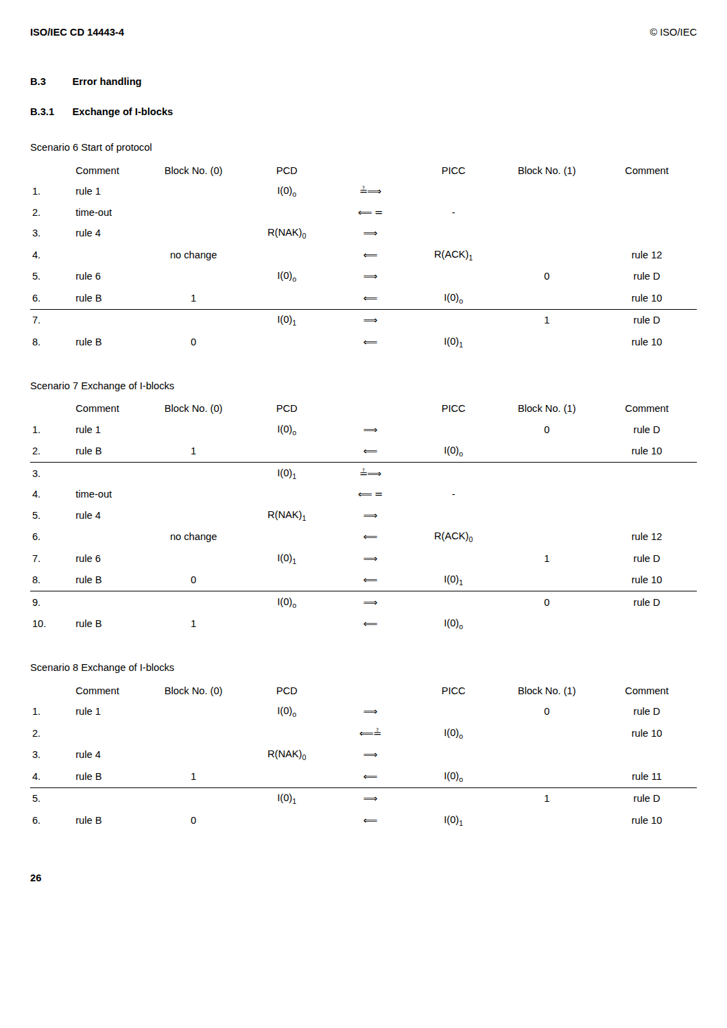ISO/IEC CD 14443-4 © ISO/IEC
B.3 Error handling
B.3.1 Exchange of I-blocks
Scenario 6 Start of protocol
| | Comment | Block No. (0) | PCD | | PICC | Block No. (1) | Comment |
| --- | --- | --- | --- | --- | --- | --- | --- |
| 1. | rule 1 | | I(0) o | ≟⟹ | | | |
| 2. | time-out | | | ⟸ = | - | | |
| 3. | rule 4 | | R(NAK) 0 | ⟹ | | | |
| 4. | | no change | | ⟸ | R(ACK) 1 | | rule 12 |
| 5. | rule 6 | | I(0) o | ⟹ | | 0 | rule D |
| 6. | rule B | 1 | | ⟸ | I(0) o | | rule 10 |
| 7. | | | I(0) 1 | ⟹ | | 1 | rule D |
| 8. | rule B | 0 | | ⟸ | I(0) 1 | | rule 10 |
Scenario 7 Exchange of I-blocks
| | Comment | Block No. (0) | PCD | | PICC | Block No. (1) | Comment |
| --- | --- | --- | --- | --- | --- | --- | --- |
| 1. | rule 1 | | I(0) o | ⟹ | | 0 | rule D |
| 2. | rule B | 1 | | ⟸ | I(0) o | | rule 10 |
| 3. | | | I(0) 1 | ≟⟹ | | | |
| 4. | time-out | | | ⟸ = | - | | |
| 5. | rule 4 | | R(NAK) 1 | ⟹ | | | |
| 6. | | no change | | ⟸ | R(ACK) 0 | | rule 12 |
| 7. | rule 6 | | I(0) 1 | ⟹ | | 1 | rule D |
| 8. | rule B | 0 | | ⟸ | I(0) 1 | | rule 10 |
| 9. | | | I(0) o | ⟹ | | 0 | rule D |
| 10. | rule B | 1 | | ⟸ | I(0) o | | |
Scenario 8 Exchange of I-blocks
| | Comment | Block No. (0) | PCD | | PICC | Block No. (1) | Comment |
| --- | --- | --- | --- | --- | --- | --- | --- |
| 1. | rule 1 | | I(0) o | ⟹ | | 0 | rule D |
| 2. | | | | ⟸≟ | I(0) o | | rule 10 |
| 3. | rule 4 | | R(NAK) 0 | ⟹ | | | |
| 4. | rule B | 1 | | ⟸ | I(0) o | | rule 11 |
| 5. | | | I(0) 1 | ⟹ | | 1 | rule D |
| 6. | rule B | 0 | | ⟸ | I(0) 1 | | rule 10 |
26